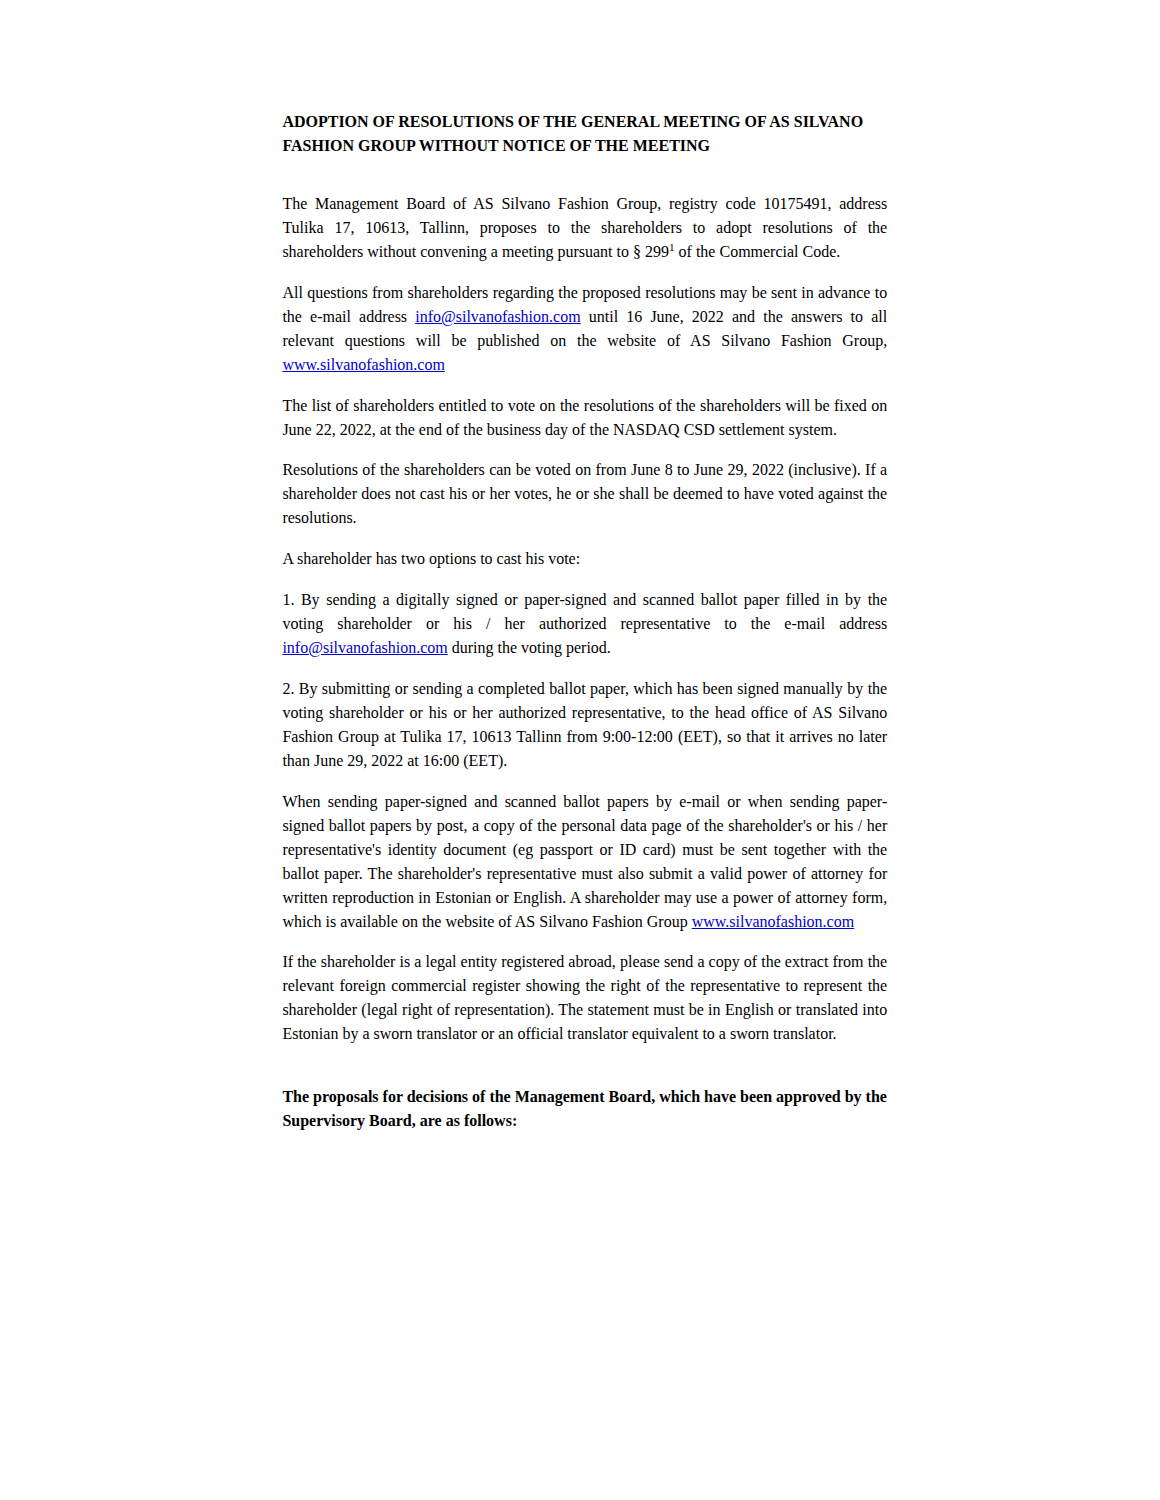ADOPTION OF RESOLUTIONS OF THE GENERAL MEETING OF AS SILVANO FASHION GROUP WITHOUT NOTICE OF THE MEETING
The Management Board of AS Silvano Fashion Group, registry code 10175491, address Tulika 17, 10613, Tallinn, proposes to the shareholders to adopt resolutions of the shareholders without convening a meeting pursuant to § 2991 of the Commercial Code.
All questions from shareholders regarding the proposed resolutions may be sent in advance to the e-mail address info@silvanofashion.com until 16 June, 2022 and the answers to all relevant questions will be published on the website of AS Silvano Fashion Group, www.silvanofashion.com
The list of shareholders entitled to vote on the resolutions of the shareholders will be fixed on June 22, 2022, at the end of the business day of the NASDAQ CSD settlement system.
Resolutions of the shareholders can be voted on from June 8 to June 29, 2022 (inclusive). If a shareholder does not cast his or her votes, he or she shall be deemed to have voted against the resolutions.
A shareholder has two options to cast his vote:
1. By sending a digitally signed or paper-signed and scanned ballot paper filled in by the voting shareholder or his / her authorized representative to the e-mail address info@silvanofashion.com during the voting period.
2. By submitting or sending a completed ballot paper, which has been signed manually by the voting shareholder or his or her authorized representative, to the head office of AS Silvano Fashion Group at Tulika 17, 10613 Tallinn from 9:00-12:00 (EET), so that it arrives no later than June 29, 2022 at 16:00 (EET).
When sending paper-signed and scanned ballot papers by e-mail or when sending paper-signed ballot papers by post, a copy of the personal data page of the shareholder's or his / her representative's identity document (eg passport or ID card) must be sent together with the ballot paper. The shareholder's representative must also submit a valid power of attorney for written reproduction in Estonian or English. A shareholder may use a power of attorney form, which is available on the website of AS Silvano Fashion Group www.silvanofashion.com
If the shareholder is a legal entity registered abroad, please send a copy of the extract from the relevant foreign commercial register showing the right of the representative to represent the shareholder (legal right of representation). The statement must be in English or translated into Estonian by a sworn translator or an official translator equivalent to a sworn translator.
The proposals for decisions of the Management Board, which have been approved by the Supervisory Board, are as follows: